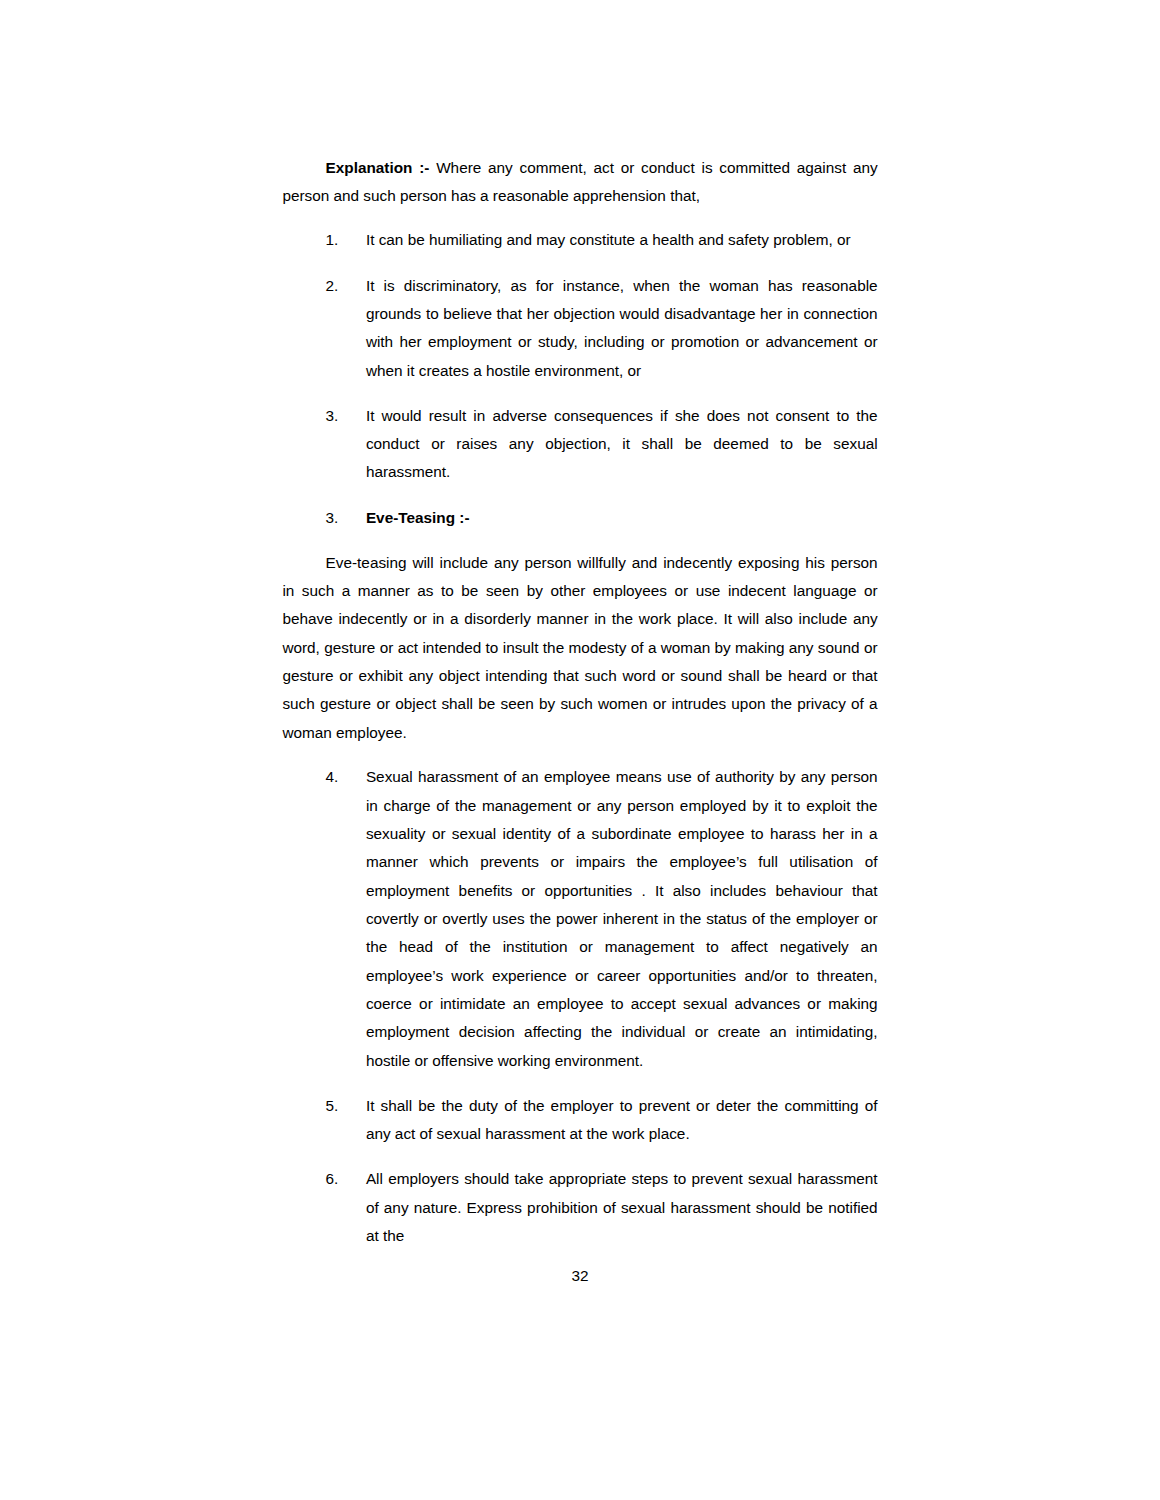Explanation :- Where any comment, act or conduct is committed against any person and such person has a reasonable apprehension that,
1.
It can be humiliating and may constitute a health and safety problem, or
2.
It is discriminatory, as for instance, when the woman has reasonable grounds to believe that her objection would disadvantage her in connection with her employment or study, including or promotion or advancement or when it creates a hostile environment, or
3.
It would result in adverse consequences if she does not consent to the conduct or raises any objection, it shall be deemed to be sexual harassment.
3.
Eve-Teasing :-
Eve-teasing will include any person willfully and indecently exposing his person in such a manner as to be seen by other employees or use indecent language or behave indecently or in a disorderly manner in the work place. It will also include any word, gesture or act intended to insult the modesty of a woman by making any sound or gesture or exhibit any object intending that such word or sound shall be heard or that such gesture or object shall be seen by such women or intrudes upon the privacy of a woman employee.
4.
Sexual harassment of an employee means use of authority by any person in charge of the management or any person employed by it to exploit the sexuality or sexual identity of a subordinate employee to harass her in a manner which prevents or impairs the employee’s full utilisation of employment benefits or opportunities . It also includes behaviour that covertly or overtly uses the power inherent in the status of the employer or the head of the institution or management to affect negatively an employee’s work experience or career opportunities and/or to threaten, coerce or intimidate an employee to accept sexual advances or making employment decision affecting the individual or create an intimidating, hostile or offensive working environment.
5.
It shall be the duty of the employer to prevent or deter the committing of any act of sexual harassment at the work place.
6.
All employers should take appropriate steps to prevent sexual harassment of any nature. Express prohibition of sexual harassment should be notified at the
32